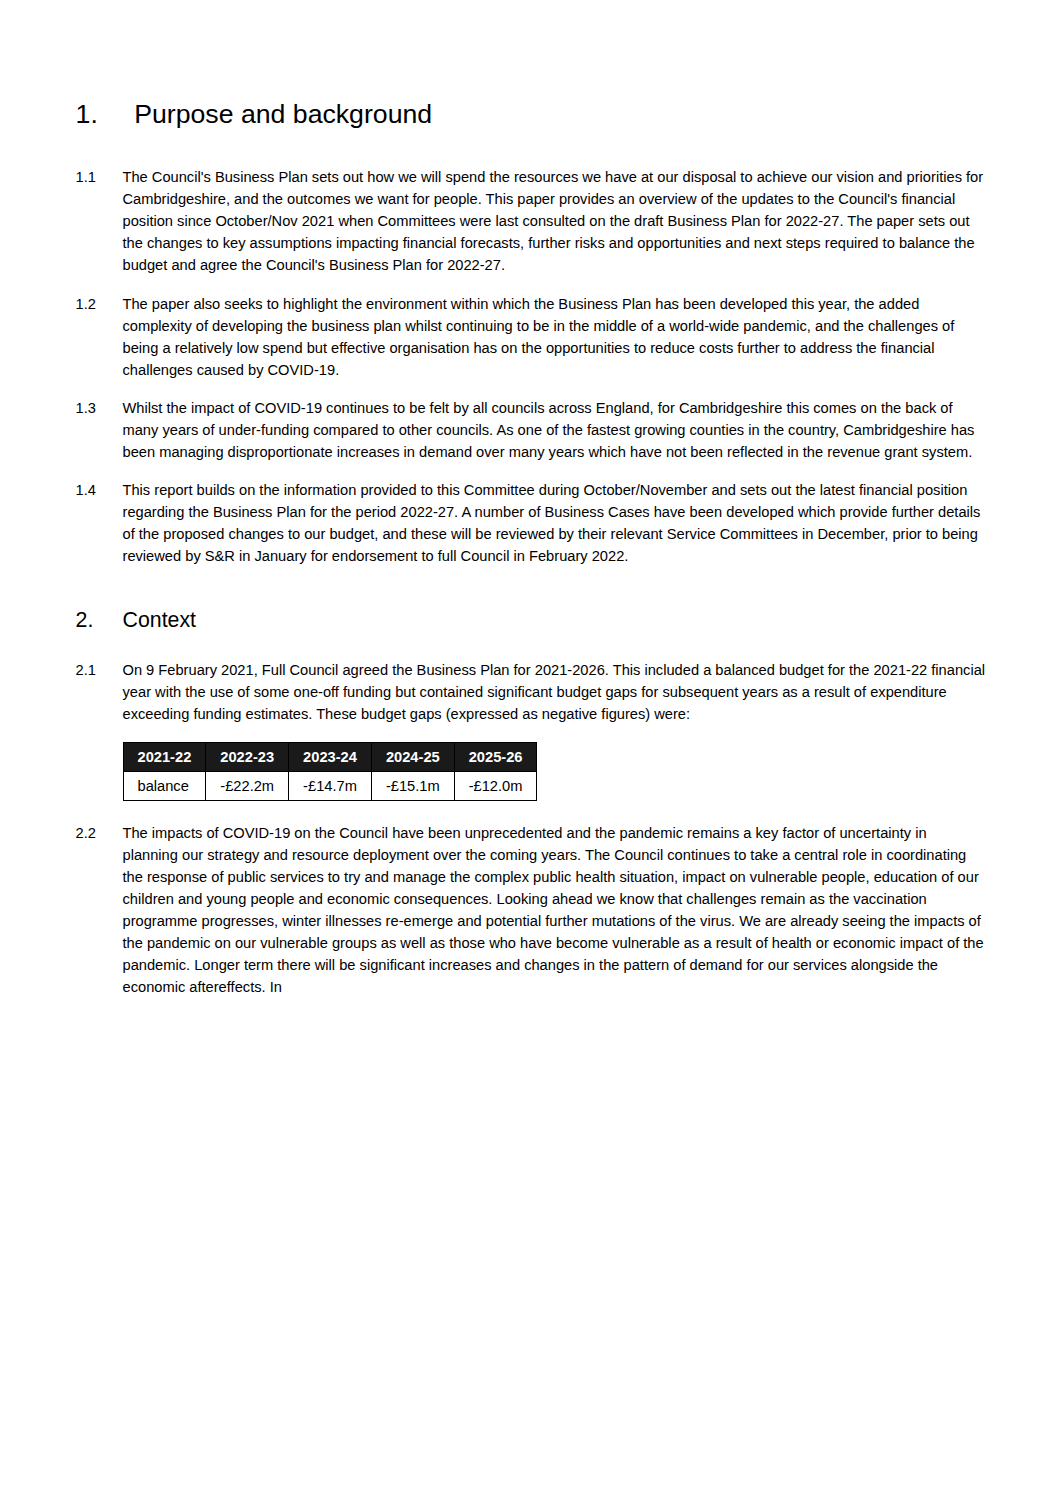1. Purpose and background
1.1
The Council's Business Plan sets out how we will spend the resources we have at our disposal to achieve our vision and priorities for Cambridgeshire, and the outcomes we want for people. This paper provides an overview of the updates to the Council's financial position since October/Nov 2021 when Committees were last consulted on the draft Business Plan for 2022-27. The paper sets out the changes to key assumptions impacting financial forecasts, further risks and opportunities and next steps required to balance the budget and agree the Council's Business Plan for 2022-27.
1.2
The paper also seeks to highlight the environment within which the Business Plan has been developed this year, the added complexity of developing the business plan whilst continuing to be in the middle of a world-wide pandemic, and the challenges of being a relatively low spend but effective organisation has on the opportunities to reduce costs further to address the financial challenges caused by COVID-19.
1.3
Whilst the impact of COVID-19 continues to be felt by all councils across England, for Cambridgeshire this comes on the back of many years of under-funding compared to other councils. As one of the fastest growing counties in the country, Cambridgeshire has been managing disproportionate increases in demand over many years which have not been reflected in the revenue grant system.
1.4
This report builds on the information provided to this Committee during October/November and sets out the latest financial position regarding the Business Plan for the period 2022-27. A number of Business Cases have been developed which provide further details of the proposed changes to our budget, and these will be reviewed by their relevant Service Committees in December, prior to being reviewed by S&R in January for endorsement to full Council in February 2022.
2. Context
2.1
On 9 February 2021, Full Council agreed the Business Plan for 2021-2026. This included a balanced budget for the 2021-22 financial year with the use of some one-off funding but contained significant budget gaps for subsequent years as a result of expenditure exceeding funding estimates. These budget gaps (expressed as negative figures) were:
| 2021-22 | 2022-23 | 2023-24 | 2024-25 | 2025-26 |
| --- | --- | --- | --- | --- |
| balance | -£22.2m | -£14.7m | -£15.1m | -£12.0m |
2.2
The impacts of COVID-19 on the Council have been unprecedented and the pandemic remains a key factor of uncertainty in planning our strategy and resource deployment over the coming years. The Council continues to take a central role in coordinating the response of public services to try and manage the complex public health situation, impact on vulnerable people, education of our children and young people and economic consequences. Looking ahead we know that challenges remain as the vaccination programme progresses, winter illnesses re-emerge and potential further mutations of the virus. We are already seeing the impacts of the pandemic on our vulnerable groups as well as those who have become vulnerable as a result of health or economic impact of the pandemic. Longer term there will be significant increases and changes in the pattern of demand for our services alongside the economic aftereffects. In